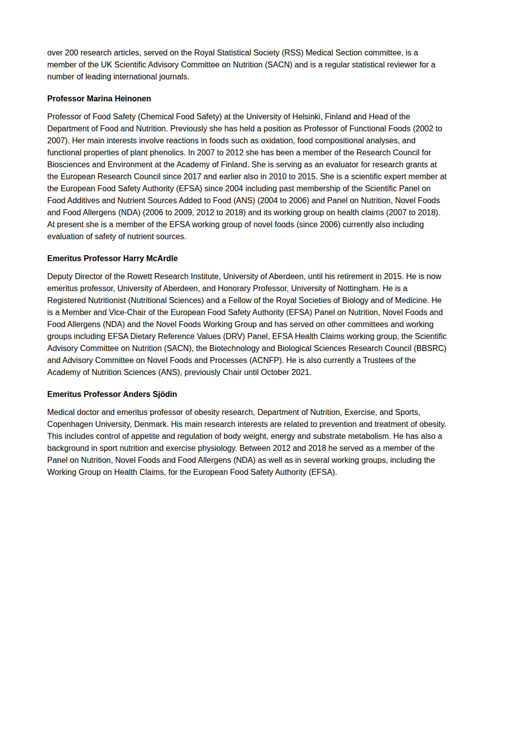over 200 research articles, served on the Royal Statistical Society (RSS) Medical Section committee, is a member of the UK Scientific Advisory Committee on Nutrition (SACN) and is a regular statistical reviewer for a number of leading international journals.
Professor Marina Heinonen
Professor of Food Safety (Chemical Food Safety) at the University of Helsinki, Finland and Head of the Department of Food and Nutrition. Previously she has held a position as Professor of Functional Foods (2002 to 2007). Her main interests involve reactions in foods such as oxidation, food compositional analyses, and functional properties of plant phenolics. In 2007 to 2012 she has been a member of the Research Council for Biosciences and Environment at the Academy of Finland. She is serving as an evaluator for research grants at the European Research Council since 2017 and earlier also in 2010 to 2015. She is a scientific expert member at the European Food Safety Authority (EFSA) since 2004 including past membership of the Scientific Panel on Food Additives and Nutrient Sources Added to Food (ANS) (2004 to 2006) and Panel on Nutrition, Novel Foods and Food Allergens (NDA) (2006 to 2009, 2012 to 2018) and its working group on health claims (2007 to 2018). At present she is a member of the EFSA working group of novel foods (since 2006) currently also including evaluation of safety of nutrient sources.
Emeritus Professor Harry McArdle
Deputy Director of the Rowett Research Institute, University of Aberdeen, until his retirement in 2015. He is now emeritus professor, University of Aberdeen, and Honorary Professor, University of Nottingham. He is a Registered Nutritionist (Nutritional Sciences) and a Fellow of the Royal Societies of Biology and of Medicine. He is a Member and Vice-Chair of the European Food Safety Authority (EFSA) Panel on Nutrition, Novel Foods and Food Allergens (NDA) and the Novel Foods Working Group and has served on other committees and working groups including EFSA Dietary Reference Values (DRV) Panel, EFSA Health Claims working group, the Scientific Advisory Committee on Nutrition (SACN), the Biotechnology and Biological Sciences Research Council (BBSRC) and Advisory Committee on Novel Foods and Processes (ACNFP). He is also currently a Trustees of the Academy of Nutrition Sciences (ANS), previously Chair until October 2021.
Emeritus Professor Anders Sjödin
Medical doctor and emeritus professor of obesity research, Department of Nutrition, Exercise, and Sports, Copenhagen University, Denmark. His main research interests are related to prevention and treatment of obesity. This includes control of appetite and regulation of body weight, energy and substrate metabolism. He has also a background in sport nutrition and exercise physiology. Between 2012 and 2018 he served as a member of the Panel on Nutrition, Novel Foods and Food Allergens (NDA) as well as in several working groups, including the Working Group on Health Claims, for the European Food Safety Authority (EFSA).